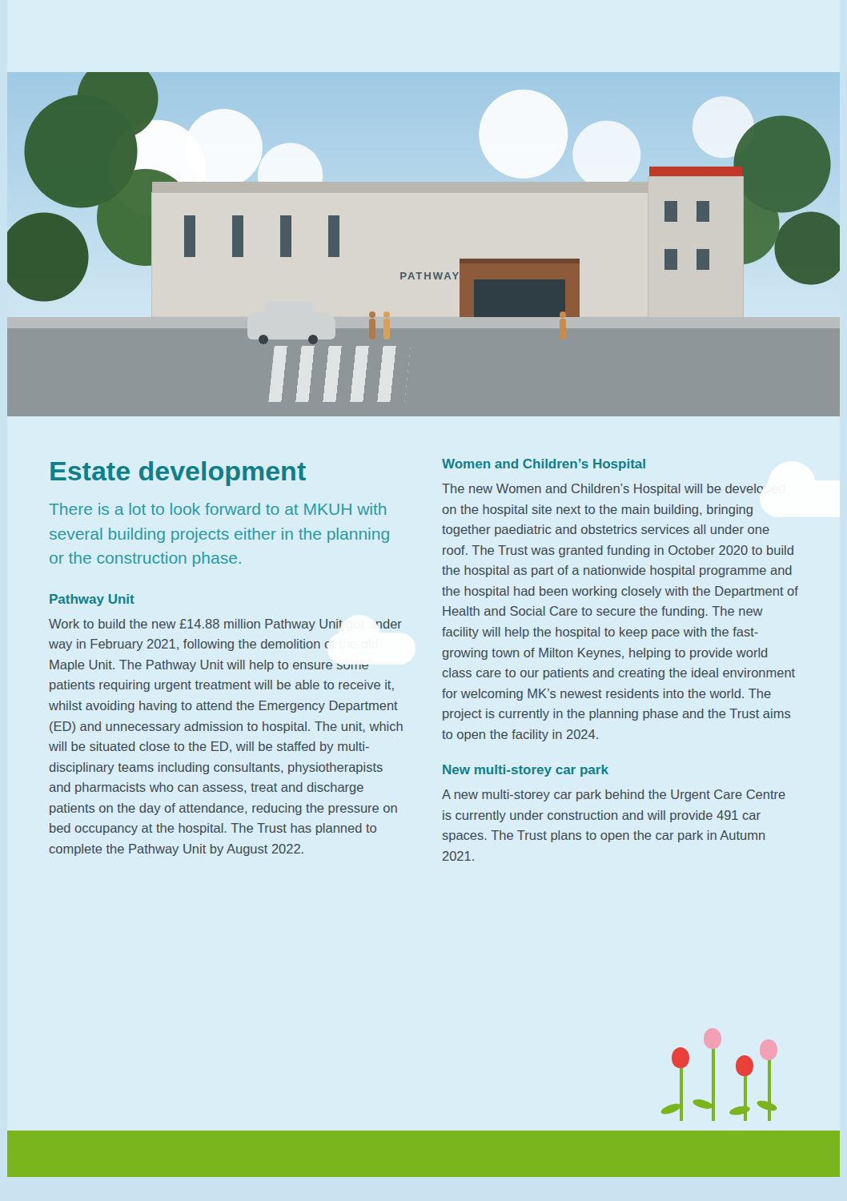PATHWAY UNIT
Estate development
There is a lot to look forward to at MKUH with several building projects either in the planning or the construction phase.
Pathway Unit
Work to build the new £14.88 million Pathway Unit got under way in February 2021, following the demolition of the old Maple Unit. The Pathway Unit will help to ensure some patients requiring urgent treatment will be able to receive it, whilst avoiding having to attend the Emergency Department (ED) and unnecessary admission to hospital. The unit, which will be situated close to the ED, will be staffed by multi-disciplinary teams including consultants, physiotherapists and pharmacists who can assess, treat and discharge patients on the day of attendance, reducing the pressure on bed occupancy at the hospital. The Trust has planned to complete the Pathway Unit by August 2022.
Women and Children’s Hospital
The new Women and Children’s Hospital will be developed on the hospital site next to the main building, bringing together paediatric and obstetrics services all under one roof. The Trust was granted funding in October 2020 to build the hospital as part of a nationwide hospital programme and the hospital had been working closely with the Department of Health and Social Care to secure the funding. The new facility will help the hospital to keep pace with the fast-growing town of Milton Keynes, helping to provide world class care to our patients and creating the ideal environment for welcoming MK’s newest residents into the world. The project is currently in the planning phase and the Trust aims to open the facility in 2024.
New multi-storey car park
A new multi-storey car park behind the Urgent Care Centre is currently under construction and will provide 491 car spaces. The Trust plans to open the car park in Autumn 2021.